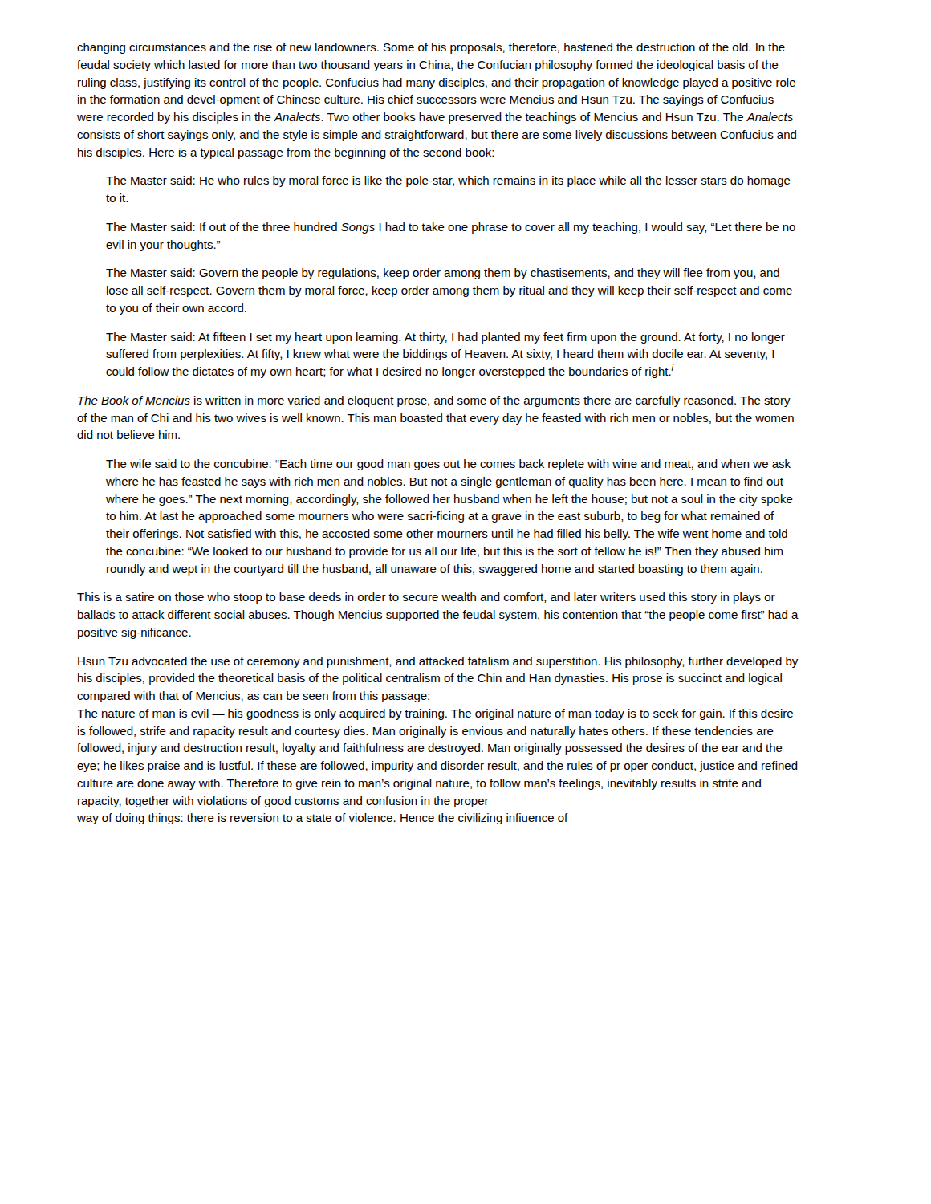changing circumstances and the rise of new landowners. Some of his proposals, therefore, hastened the destruction of the old. In the feudal society which lasted for more than two thousand years in China, the Confucian philosophy formed the ideological basis of the ruling class, justifying its control of the people. Confucius had many disciples, and their propagation of knowledge played a positive role in the formation and devel-opment of Chinese culture. His chief successors were Mencius and Hsun Tzu. The sayings of Confucius were recorded by his disciples in the Analects. Two other books have preserved the teachings of Mencius and Hsun Tzu. The Analects consists of short sayings only, and the style is simple and straightforward, but there are some lively discussions between Confucius and his disciples. Here is a typical passage from the beginning of the second book:
The Master said: He who rules by moral force is like the pole-star, which remains in its place while all the lesser stars do homage to it.
The Master said: If out of the three hundred Songs I had to take one phrase to cover all my teaching, I would say, “Let there be no evil in your thoughts.”
The Master said: Govern the people by regulations, keep order among them by chastisements, and they will flee from you, and lose all self-respect. Govern them by moral force, keep order among them by ritual and they will keep their self-respect and come to you of their own accord.
The Master said: At fifteen I set my heart upon learning. At thirty, I had planted my feet firm upon the ground. At forty, I no longer suffered from perplexities. At fifty, I knew what were the biddings of Heaven. At sixty, I heard them with docile ear. At seventy, I could follow the dictates of my own heart; for what I desired no longer overstepped the boundaries of right.i
The Book of Mencius is written in more varied and eloquent prose, and some of the arguments there are carefully reasoned. The story of the man of Chi and his two wives is well known. This man boasted that every day he feasted with rich men or nobles, but the women did not believe him.
The wife said to the concubine: “Each time our good man goes out he comes back replete with wine and meat, and when we ask where he has feasted he says with rich men and nobles. But not a single gentleman of quality has been here. I mean to find out where he goes.” The next morning, accordingly, she followed her husband when he left the house; but not a soul in the city spoke to him. At last he approached some mourners who were sacri-ficing at a grave in the east suburb, to beg for what remained of their offerings. Not satisfied with this, he accosted some other mourners until he had filled his belly. The wife went home and told the concubine: “We looked to our husband to provide for us all our life, but this is the sort of fellow he is!” Then they abused him roundly and wept in the courtyard till the husband, all unaware of this, swaggered home and started boasting to them again.
This is a satire on those who stoop to base deeds in order to secure wealth and comfort, and later writers used this story in plays or ballads to attack different social abuses. Though Mencius supported the feudal system, his contention that “the people come first” had a positive sig-nificance.
Hsun Tzu advocated the use of ceremony and punishment, and attacked fatalism and superstition. His philosophy, further developed by his disciples, provided the theoretical basis of the political centralism of the Chin and Han dynasties. His prose is succinct and logical
compared with that of Mencius, as can be seen from this passage:
The nature of man is evil — his goodness is only acquired by training. The original nature of man today is to seek for gain. If this desire is followed, strife and rapacity result and courtesy dies. Man originally is envious and naturally hates others. If these tendencies are followed, injury and destruction result, loyalty and faithfulness are destroyed. Man originally possessed the desires of the ear and the eye; he likes praise and is lustful. If these are followed, impurity and disorder result, and the rules of pr oper conduct, justice and refined culture are done away with. Therefore to give rein to man’s original nature, to follow man’s feelings, inevitably results in strife and rapacity, together with violations of good customs and confusion in the proper
way of doing things: there is reversion to a state of violence. Hence the civilizing infiuence of